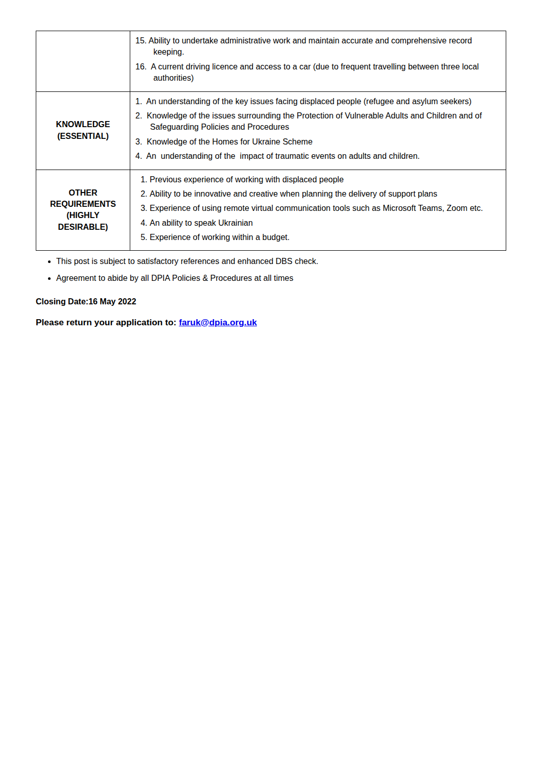| | 15. Ability to undertake administrative work and maintain accurate and comprehensive record keeping. 16. A current driving licence and access to a car (due to frequent travelling between three local authorities) |
| KNOWLEDGE (ESSENTIAL) | 1. An understanding of the key issues facing displaced people (refugee and asylum seekers) 2. Knowledge of the issues surrounding the Protection of Vulnerable Adults and Children and of Safeguarding Policies and Procedures 3. Knowledge of the Homes for Ukraine Scheme 4. An understanding of the impact of traumatic events on adults and children. |
| OTHER REQUIREMENTS (HIGHLY DESIRABLE) | Previous experience of working with displaced people Ability to be innovative and creative when planning the delivery of support plans Experience of using remote virtual communication tools such as Microsoft Teams, Zoom etc. An ability to speak Ukrainian Experience of working within a budget. |
This post is subject to satisfactory references and enhanced DBS check.
Agreement to abide by all DPIA Policies & Procedures at all times
Closing Date:16 May 2022
Please return your application to: faruk@dpia.org.uk